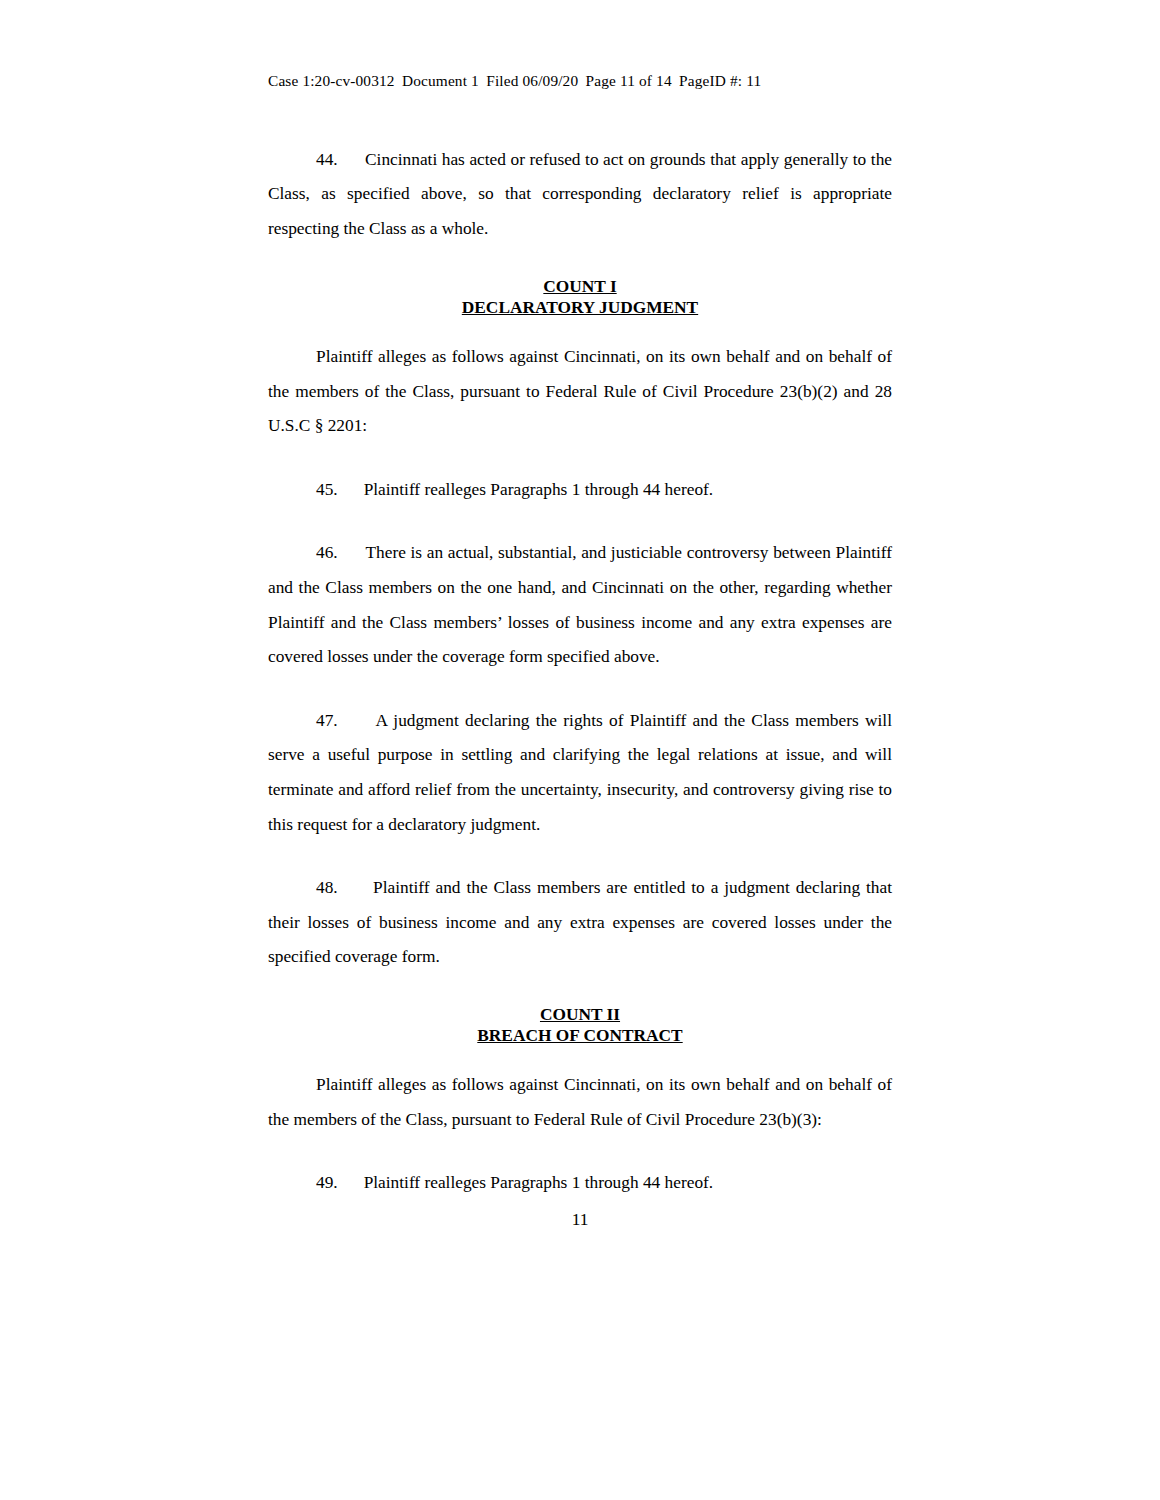Case 1:20-cv-00312 Document 1 Filed 06/09/20 Page 11 of 14 PageID #: 11
44. Cincinnati has acted or refused to act on grounds that apply generally to the Class, as specified above, so that corresponding declaratory relief is appropriate respecting the Class as a whole.
COUNT I DECLARATORY JUDGMENT
Plaintiff alleges as follows against Cincinnati, on its own behalf and on behalf of the members of the Class, pursuant to Federal Rule of Civil Procedure 23(b)(2) and 28 U.S.C § 2201:
45. Plaintiff realleges Paragraphs 1 through 44 hereof.
46. There is an actual, substantial, and justiciable controversy between Plaintiff and the Class members on the one hand, and Cincinnati on the other, regarding whether Plaintiff and the Class members’ losses of business income and any extra expenses are covered losses under the coverage form specified above.
47. A judgment declaring the rights of Plaintiff and the Class members will serve a useful purpose in settling and clarifying the legal relations at issue, and will terminate and afford relief from the uncertainty, insecurity, and controversy giving rise to this request for a declaratory judgment.
48. Plaintiff and the Class members are entitled to a judgment declaring that their losses of business income and any extra expenses are covered losses under the specified coverage form.
COUNT II BREACH OF CONTRACT
Plaintiff alleges as follows against Cincinnati, on its own behalf and on behalf of the members of the Class, pursuant to Federal Rule of Civil Procedure 23(b)(3):
49. Plaintiff realleges Paragraphs 1 through 44 hereof.
11